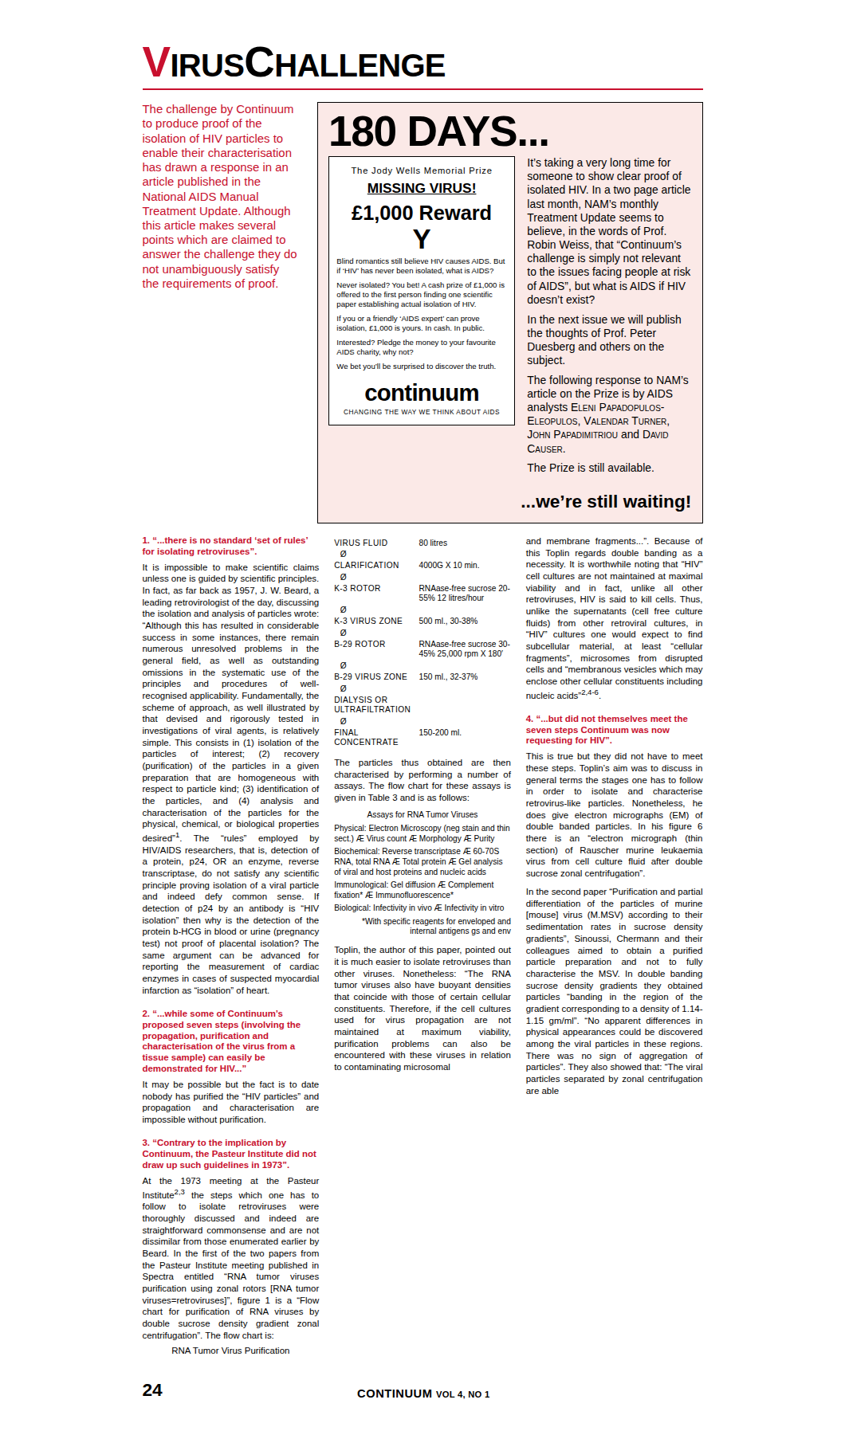VIRUS CHALLENGE
The challenge by Continuum to produce proof of the isolation of HIV particles to enable their characterisation has drawn a response in an article published in the National AIDS Manual Treatment Update. Although this article makes several points which are claimed to answer the challenge they do not unambiguously satisfy the requirements of proof.
180 DAYS...
The Jody Wells Memorial Prize
MISSING VIRUS!
£1,000 Reward
Y
Blind romantics still believe HIV causes AIDS. But if ‘HIV’ has never been isolated, what is AIDS?
Never isolated? You bet! A cash prize of £1,000 is offered to the first person finding one scientific paper establishing actual isolation of HIV.
If you or a friendly ‘AIDS expert’ can prove isolation, £1,000 is yours. In cash. In public.
Interested? Pledge the money to your favourite AIDS charity, why not?
We bet you’ll be surprised to discover the truth.
continuum
CHANGING THE WAY WE THINK ABOUT AIDS
It’s taking a very long time for someone to show clear proof of isolated HIV. In a two page article last month, NAM’s monthly Treatment Update seems to believe, in the words of Prof. Robin Weiss, that “Continuum’s challenge is simply not relevant to the issues facing people at risk of AIDS”, but what is AIDS if HIV doesn’t exist?
In the next issue we will publish the thoughts of Prof. Peter Duesberg and others on the subject.
The following response to NAM’s article on the Prize is by AIDS analysts Eleni Papadopulos-Eleopulos, Valendar Turner, John Papadimitriou and David Causer.
The Prize is still available.
...we’re still waiting!
1. “...there is no standard ‘set of rules’ for isolating retroviruses”.
It is impossible to make scientific claims unless one is guided by scientific principles. In fact, as far back as 1957, J. W. Beard, a leading retrovirologist of the day, discussing the isolation and analysis of particles wrote: “Although this has resulted in considerable success in some instances, there remain numerous unresolved problems in the general field, as well as outstanding omissions in the systematic use of the principles and procedures of well-recognised applicability. Fundamentally, the scheme of approach, as well illustrated by that devised and rigorously tested in investigations of viral agents, is relatively simple. This consists in (1) isolation of the particles of interest; (2) recovery (purification) of the particles in a given preparation that are homogeneous with respect to particle kind; (3) identification of the particles, and (4) analysis and characterisation of the particles for the physical, chemical, or biological properties desired”1. The “rules” employed by HIV/AIDS researchers, that is, detection of a protein, p24, OR an enzyme, reverse transcriptase, do not satisfy any scientific principle proving isolation of a viral particle and indeed defy common sense. If detection of p24 by an antibody is “HIV isolation” then why is the detection of the protein b-HCG in blood or urine (pregnancy test) not proof of placental isolation? The same argument can be advanced for reporting the measurement of cardiac enzymes in cases of suspected myocardial infarction as “isolation” of heart.
2. “...while some of Continuum’s proposed seven steps (involving the propagation, purification and characterisation of the virus from a tissue sample) can easily be demonstrated for HIV...”
It may be possible but the fact is to date nobody has purified the “HIV particles” and propagation and characterisation are impossible without purification.
3. “Contrary to the implication by Continuum, the Pasteur Institute did not draw up such guidelines in 1973”.
At the 1973 meeting at the Pasteur Institute2,3 the steps which one has to follow to isolate retroviruses were thoroughly discussed and indeed are straightforward commonsense and are not dissimilar from those enumerated earlier by Beard. In the first of the two papers from the Pasteur Institute meeting published in Spectra entitled “RNA tumor viruses purification using zonal rotors [RNA tumor viruses=retroviruses]”, figure 1 is a “Flow chart for purification of RNA viruses by double sucrose density gradient zonal centrifugation”. The flow chart is:
RNA Tumor Virus Purification
| VIRUS FLUID | 80 litres |
| Ø | |
| CLARIFICATION | 4000G X 10 min. |
| Ø | |
| K-3 ROTOR | RNAase-free sucrose 20-55% 12 litres/hour |
| Ø | |
| K-3 VIRUS ZONE | 500 ml., 30-38% |
| Ø | |
| B-29 ROTOR | RNAase-free sucrose 30-45% 25,000 rpm X 180′ |
| Ø | |
| B-29 VIRUS ZONE | 150 ml., 32-37% |
| Ø | |
| DIALYSIS OR ULTRAFILTRATION | |
| Ø | |
| FINAL CONCENTRATE | 150-200 ml. |
The particles thus obtained are then characterised by performing a number of assays. The flow chart for these assays is given in Table 3 and is as follows:
Assays for RNA Tumor Viruses
Physical: Electron Microscopy (neg stain and thin sect.) Æ Virus count Æ Morphology Æ Purity
Biochemical: Reverse transcriptase Æ 60-70S RNA, total RNA Æ Total protein Æ Gel analysis of viral and host proteins and nucleic acids
Immunological: Gel diffusion Æ Complement fixation* Æ Immunofluorescence*
Biological: Infectivity in vivo Æ Infectivity in vitro
*With specific reagents for enveloped and internal antigens gs and env
Toplin, the author of this paper, pointed out it is much easier to isolate retroviruses than other viruses. Nonetheless: “The RNA tumor viruses also have buoyant densities that coincide with those of certain cellular constituents. Therefore, if the cell cultures used for virus propagation are not maintained at maximum viability, purification problems can also be encountered with these viruses in relation to contaminating microsomal
and membrane fragments...”. Because of this Toplin regards double banding as a necessity. It is worthwhile noting that “HIV” cell cultures are not maintained at maximal viability and in fact, unlike all other retroviruses, HIV is said to kill cells. Thus, unlike the supernatants (cell free culture fluids) from other retroviral cultures, in “HIV” cultures one would expect to find subcellular material, at least “cellular fragments”, microsomes from disrupted cells and “membranous vesicles which may enclose other cellular constituents including nucleic acids”2,4-6.
4. “...but did not themselves meet the seven steps Continuum was now requesting for HIV”.
This is true but they did not have to meet these steps. Toplin’s aim was to discuss in general terms the stages one has to follow in order to isolate and characterise retrovirus-like particles. Nonetheless, he does give electron micrographs (EM) of double banded particles. In his figure 6 there is an “electron micrograph (thin section) of Rauscher murine leukaemia virus from cell culture fluid after double sucrose zonal centrifugation”.
In the second paper “Purification and partial differentiation of the particles of murine [mouse] virus (M.MSV) according to their sedimentation rates in sucrose density gradients”, Sinoussi, Chermann and their colleagues aimed to obtain a purified particle preparation and not to fully characterise the MSV. In double banding sucrose density gradients they obtained particles “banding in the region of the gradient corresponding to a density of 1.14- 1.15 gm/ml”. “No apparent differences in physical appearances could be discovered among the viral particles in these regions. There was no sign of aggregation of particles”. They also showed that: “The viral particles separated by zonal centrifugation are able
24
CONTINUUM VOL 4, NO 1